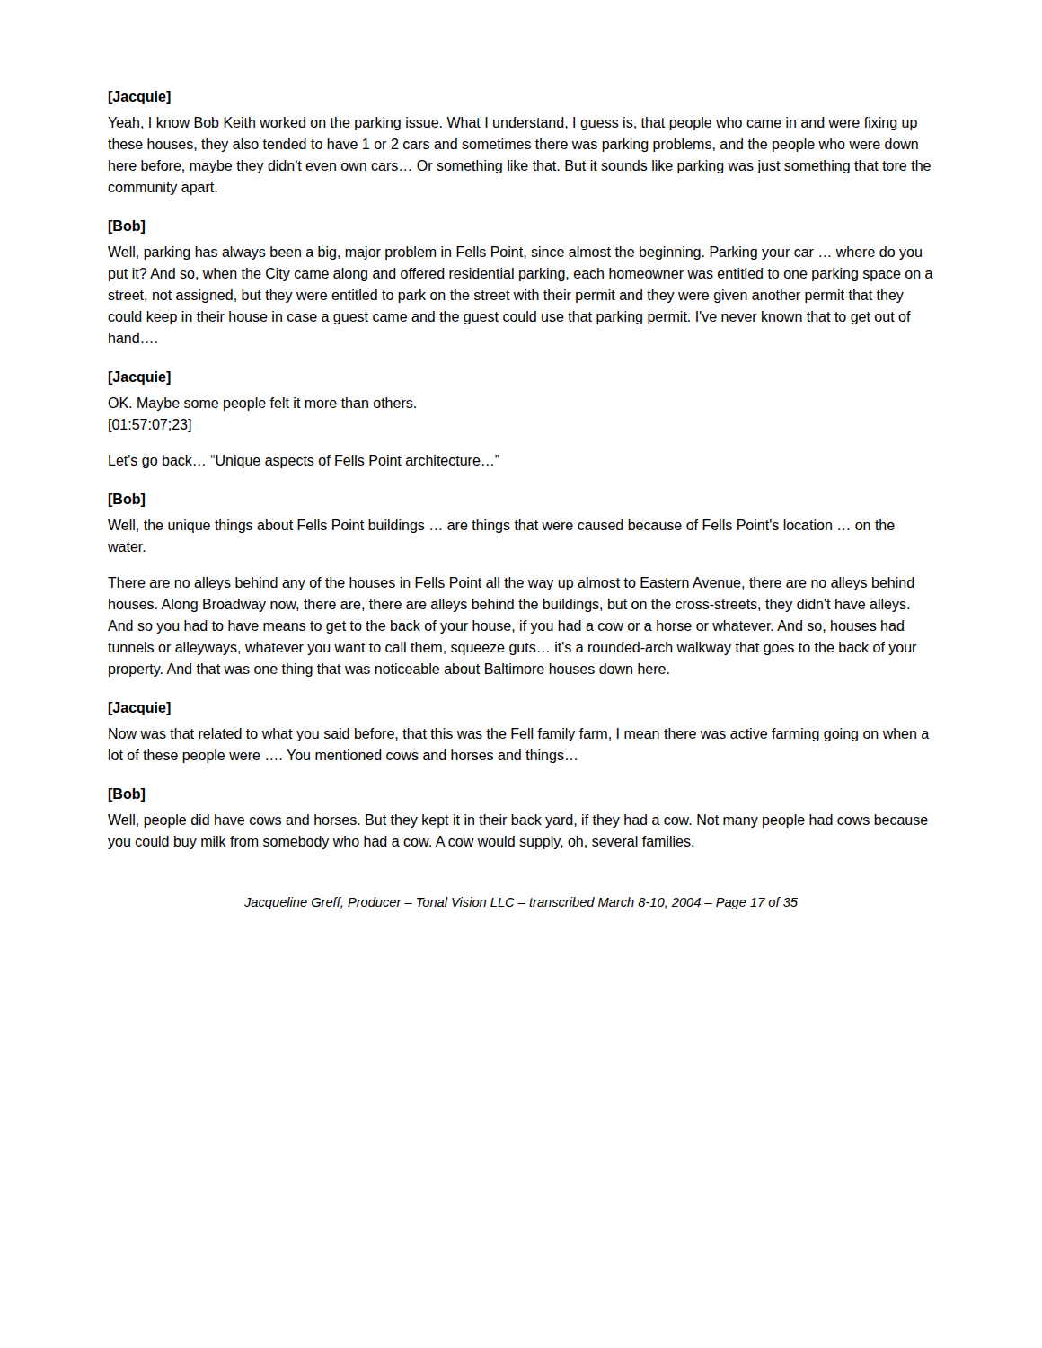[Jacquie]
Yeah, I know Bob Keith worked on the parking issue. What I understand, I guess is, that people who came in and were fixing up these houses, they also tended to have 1 or 2 cars and sometimes there was parking problems, and the people who were down here before, maybe they didn't even own cars… Or something like that. But it sounds like parking was just something that tore the community apart.
[Bob]
Well, parking has always been a big, major problem in Fells Point, since almost the beginning. Parking your car … where do you put it? And so, when the City came along and offered residential parking, each homeowner was entitled to one parking space on a street, not assigned, but they were entitled to park on the street with their permit and they were given another permit that they could keep in their house in case a guest came and the guest could use that parking permit. I've never known that to get out of hand….
[Jacquie]
OK. Maybe some people felt it more than others.
[01:57:07;23]
Let's go back… “Unique aspects of Fells Point architecture…”
[Bob]
Well, the unique things about Fells Point buildings … are things that were caused because of Fells Point's location … on the water.
There are no alleys behind any of the houses in Fells Point all the way up almost to Eastern Avenue, there are no alleys behind houses. Along Broadway now, there are, there are alleys behind the buildings, but on the cross-streets, they didn't have alleys. And so you had to have means to get to the back of your house, if you had a cow or a horse or whatever. And so, houses had tunnels or alleyways, whatever you want to call them, squeeze guts… it's a rounded-arch walkway that goes to the back of your property. And that was one thing that was noticeable about Baltimore houses down here.
[Jacquie]
Now was that related to what you said before, that this was the Fell family farm, I mean there was active farming going on when a lot of these people were …. You mentioned cows and horses and things…
[Bob]
Well, people did have cows and horses. But they kept it in their back yard, if they had a cow. Not many people had cows because you could buy milk from somebody who had a cow. A cow would supply, oh, several families.
Jacqueline Greff, Producer – Tonal Vision LLC – transcribed March 8-10, 2004 – Page 17 of 35